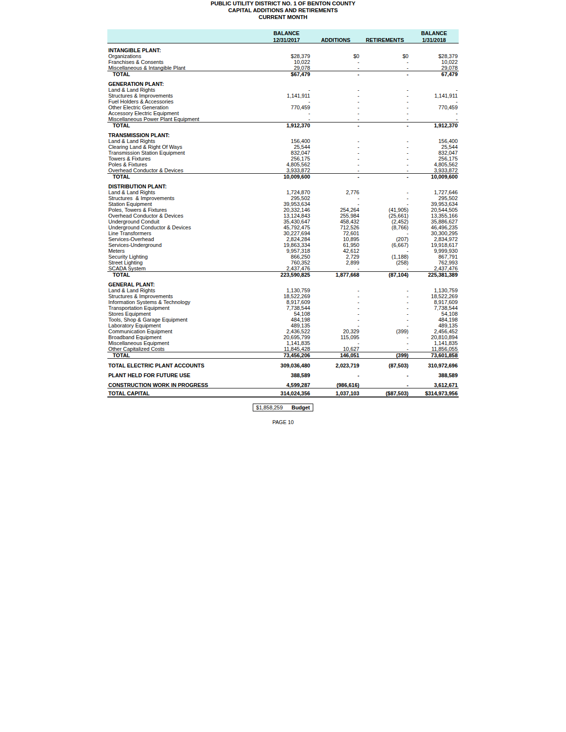PUBLIC UTILITY DISTRICT NO. 1 OF BENTON COUNTY
CAPITAL ADDITIONS AND RETIREMENTS
CURRENT MONTH
| | BALANCE | | | BALANCE |
| | 12/31/2017 | ADDITIONS | RETIREMENTS | 1/31/2018 |
| INTANGIBLE PLANT: | | | | |
| Organizations | $28,379 | $0 | $0 | $28,379 |
| Franchises & Consents | 10,022 | - | - | 10,022 |
| Miscellaneous & Intangible Plant | 29,078 | - | - | 29,078 |
| TOTAL | $67,479 | - | - | 67,479 |
| GENERATION PLANT: | | | | |
| Land & Land Rights | - | - | - | - |
| Structures & Improvements | 1,141,911 | - | - | 1,141,911 |
| Fuel Holders & Accessories | - | - | - | - |
| Other Electric Generation | 770,459 | - | - | 770,459 |
| Accessory Electric Equipment | - | - | - | - |
| Miscellaneous Power Plant Equipment | - | - | - | - |
| TOTAL | 1,912,370 | - | - | 1,912,370 |
| TRANSMISSION PLANT: | | | | |
| Land & Land Rights | 156,400 | - | - | 156,400 |
| Clearing Land & Right Of Ways | 25,544 | - | - | 25,544 |
| Transmission Station Equipment | 832,047 | - | - | 832,047 |
| Towers & Fixtures | 256,175 | - | - | 256,175 |
| Poles & Fixtures | 4,805,562 | - | - | 4,805,562 |
| Overhead Conductor & Devices | 3,933,872 | - | - | 3,933,872 |
| TOTAL | 10,009,600 | - | - | 10,009,600 |
| DISTRIBUTION PLANT: | | | | |
| Land & Land Rights | 1,724,870 | 2,776 | - | 1,727,646 |
| Structures & Improvements | 295,502 | - | - | 295,502 |
| Station Equipment | 39,953,634 | - | - | 39,953,634 |
| Poles, Towers & Fixtures | 20,332,146 | 254,264 | (41,905) | 20,544,505 |
| Overhead Conductor & Devices | 13,124,843 | 255,984 | (25,661) | 13,355,166 |
| Underground Conduit | 35,430,647 | 458,432 | (2,452) | 35,886,627 |
| Underground Conductor & Devices | 45,792,475 | 712,526 | (8,766) | 46,496,235 |
| Line Transformers | 30,227,694 | 72,601 | - | 30,300,295 |
| Services-Overhead | 2,824,284 | 10,895 | (207) | 2,834,972 |
| Services-Underground | 19,863,334 | 61,950 | (6,667) | 19,918,617 |
| Meters | 9,957,318 | 42,612 | - | 9,999,930 |
| Security Lighting | 866,250 | 2,729 | (1,188) | 867,791 |
| Street Lighting | 760,352 | 2,899 | (258) | 762,993 |
| SCADA System | 2,437,476 | - | - | 2,437,476 |
| TOTAL | 223,590,825 | 1,877,668 | (87,104) | 225,381,389 |
| GENERAL PLANT: | | | | |
| Land & Land Rights | 1,130,759 | - | - | 1,130,759 |
| Structures & Improvements | 18,522,269 | - | - | 18,522,269 |
| Information Systems & Technology | 8,917,609 | - | - | 8,917,609 |
| Transportation Equipment | 7,738,544 | - | - | 7,738,544 |
| Stores Equipment | 54,108 | - | - | 54,108 |
| Tools, Shop & Garage Equipment | 484,198 | - | - | 484,198 |
| Laboratory Equipment | 489,135 | - | - | 489,135 |
| Communication Equipment | 2,436,522 | 20,329 | (399) | 2,456,452 |
| Broadband Equipment | 20,695,799 | 115,095 | - | 20,810,894 |
| Miscellaneous Equipment | 1,141,835 | - | - | 1,141,835 |
| Other Capitalized Costs | 11,845,428 | 10,627 | - | 11,856,055 |
| TOTAL | 73,456,206 | 146,051 | (399) | 73,601,858 |
| TOTAL ELECTRIC PLANT ACCOUNTS | 309,036,480 | 2,023,719 | (87,503) | 310,972,696 |
| PLANT HELD FOR FUTURE USE | 388,589 | - | - | 388,589 |
| CONSTRUCTION WORK IN PROGRESS | 4,599,287 | (986,616) | - | 3,612,671 |
| TOTAL CAPITAL | 314,024,356 | 1,037,103 | ($87,503) | $314,973,956 |
$1,858,259 Budget
PAGE 10